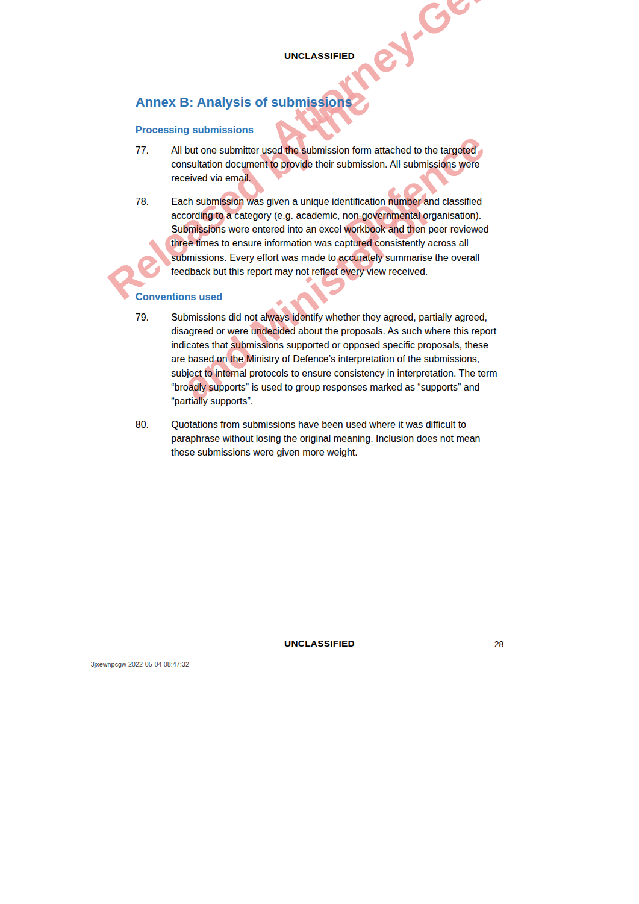Released by the
and Minister of
Attorney-General
Defence
UNCLASSIFIED
Annex B: Analysis of submissions
Processing submissions
77. All but one submitter used the submission form attached to the targeted consultation document to provide their submission. All submissions were received via email.
78. Each submission was given a unique identification number and classified according to a category (e.g. academic, non-governmental organisation). Submissions were entered into an excel workbook and then peer reviewed three times to ensure information was captured consistently across all submissions. Every effort was made to accurately summarise the overall feedback but this report may not reflect every view received.
Conventions used
79. Submissions did not always identify whether they agreed, partially agreed, disagreed or were undecided about the proposals. As such where this report indicates that submissions supported or opposed specific proposals, these are based on the Ministry of Defence’s interpretation of the submissions, subject to internal protocols to ensure consistency in interpretation. The term “broadly supports” is used to group responses marked as “supports” and “partially supports”.
80. Quotations from submissions have been used where it was difficult to paraphrase without losing the original meaning. Inclusion does not mean these submissions were given more weight.
UNCLASSIFIED
28
3jxewnpcgw 2022-05-04 08:47:32